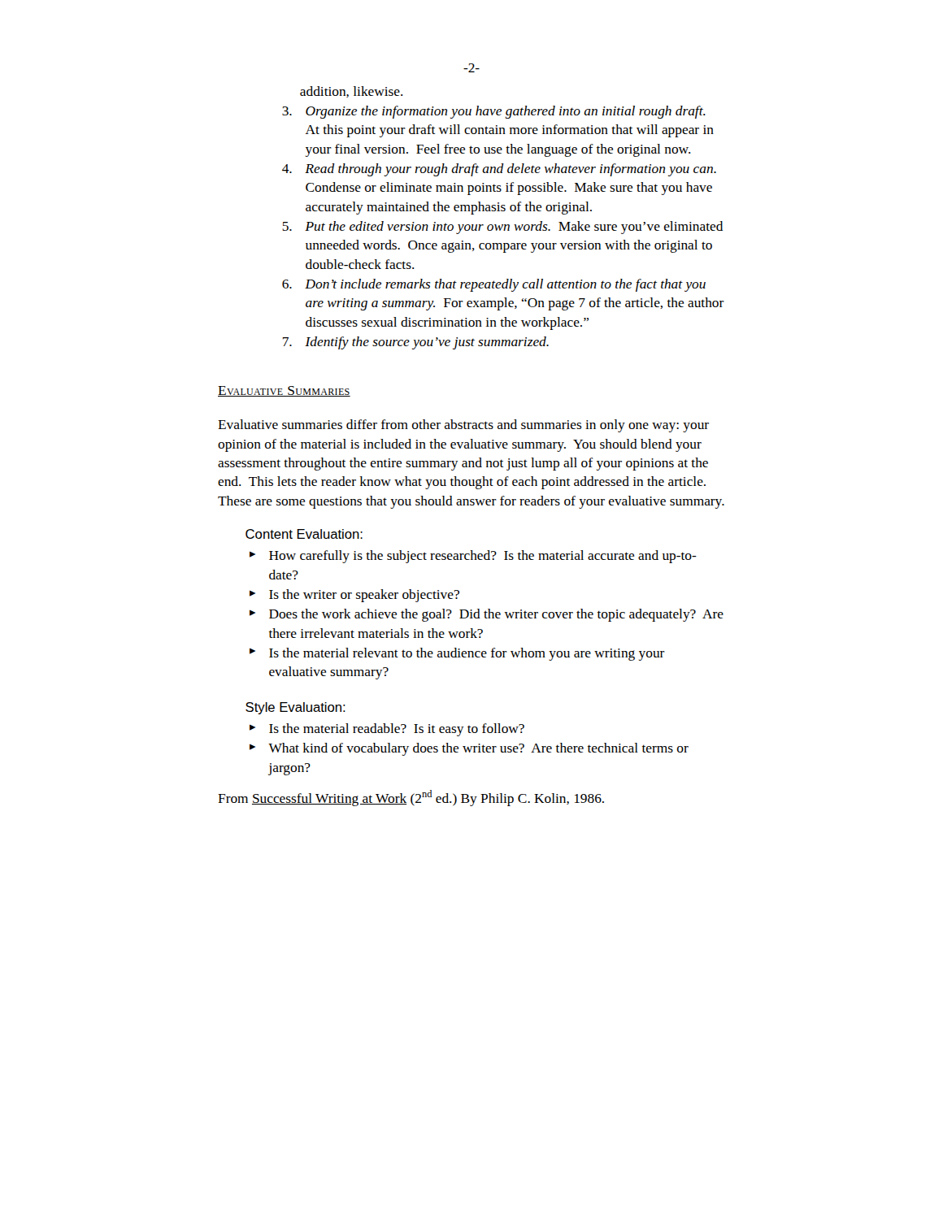-2-
addition, likewise.
Organize the information you have gathered into an initial rough draft. At this point your draft will contain more information that will appear in your final version. Feel free to use the language of the original now.
Read through your rough draft and delete whatever information you can. Condense or eliminate main points if possible. Make sure that you have accurately maintained the emphasis of the original.
Put the edited version into your own words. Make sure you’ve eliminated unneeded words. Once again, compare your version with the original to double-check facts.
Don’t include remarks that repeatedly call attention to the fact that you are writing a summary. For example, “On page 7 of the article, the author discusses sexual discrimination in the workplace.”
Identify the source you’ve just summarized.
Evaluative Summaries
Evaluative summaries differ from other abstracts and summaries in only one way: your opinion of the material is included in the evaluative summary. You should blend your assessment throughout the entire summary and not just lump all of your opinions at the end. This lets the reader know what you thought of each point addressed in the article. These are some questions that you should answer for readers of your evaluative summary.
Content Evaluation:
How carefully is the subject researched? Is the material accurate and up-to-date?
Is the writer or speaker objective?
Does the work achieve the goal? Did the writer cover the topic adequately? Are there irrelevant materials in the work?
Is the material relevant to the audience for whom you are writing your evaluative summary?
Style Evaluation:
Is the material readable? Is it easy to follow?
What kind of vocabulary does the writer use? Are there technical terms or jargon?
From Successful Writing at Work (2nd ed.) By Philip C. Kolin, 1986.